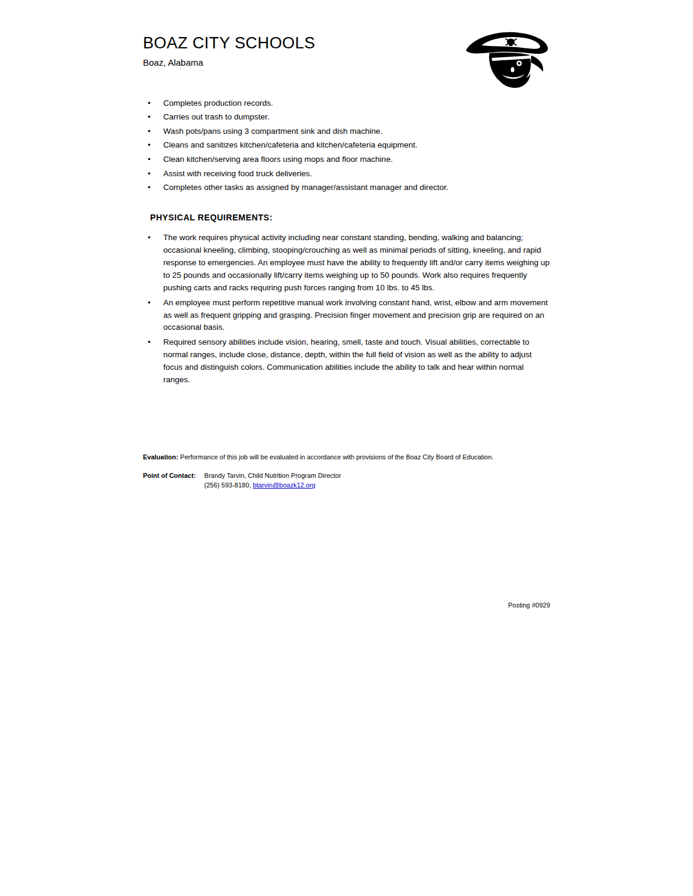BOAZ CITY SCHOOLS
Boaz, Alabama
Completes production records.
Carries out trash to dumpster.
Wash pots/pans using 3 compartment sink and dish machine.
Cleans and sanitizes kitchen/cafeteria and kitchen/cafeteria equipment.
Clean kitchen/serving area floors using mops and floor machine.
Assist with receiving food truck deliveries.
Completes other tasks as assigned by manager/assistant manager and director.
PHYSICAL REQUIREMENTS:
The work requires physical activity including near constant standing, bending, walking and balancing; occasional kneeling, climbing, stooping/crouching as well as minimal periods of sitting, kneeling, and rapid response to emergencies. An employee must have the ability to frequently lift and/or carry items weighing up to 25 pounds and occasionally lift/carry items weighing up to 50 pounds. Work also requires frequently pushing carts and racks requiring push forces ranging from 10 lbs. to 45 lbs.
An employee must perform repetitive manual work involving constant hand, wrist, elbow and arm movement as well as frequent gripping and grasping. Precision finger movement and precision grip are required on an occasional basis.
Required sensory abilities include vision, hearing, smell, taste and touch. Visual abilities, correctable to normal ranges, include close, distance, depth, within the full field of vision as well as the ability to adjust focus and distinguish colors. Communication abilities include the ability to talk and hear within normal ranges.
Evaluation: Performance of this job will be evaluated in accordance with provisions of the Boaz City Board of Education.
| Point of Contact: | Brandy Tarvin, Child Nutrition Program Director (256) 593-8180, btarvin@boazk12.org |
Posting #0929